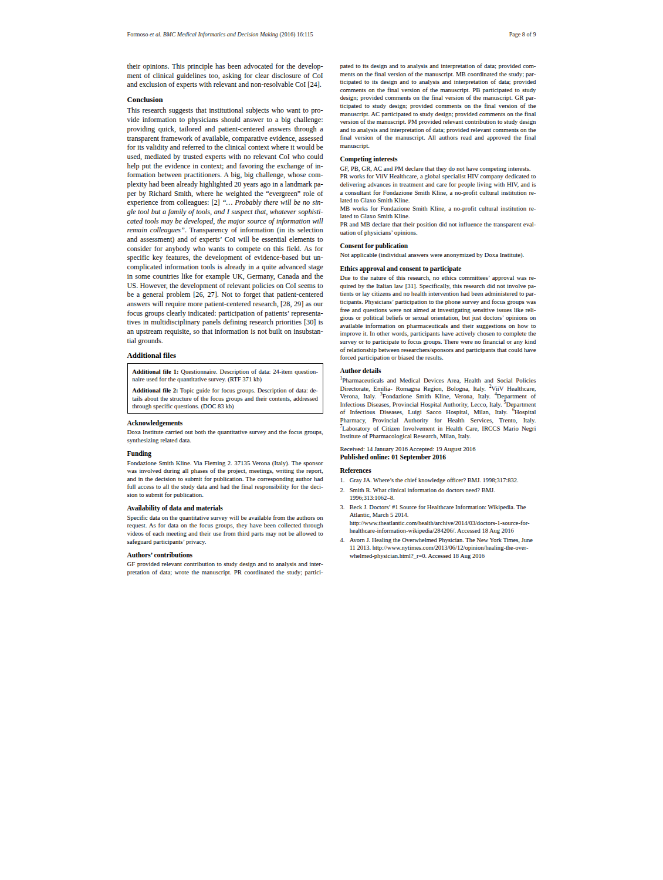Formoso et al. BMC Medical Informatics and Decision Making (2016) 16:115
Page 8 of 9
their opinions. This principle has been advocated for the development of clinical guidelines too, asking for clear disclosure of CoI and exclusion of experts with relevant and non-resolvable CoI [24].
Conclusion
This research suggests that institutional subjects who want to provide information to physicians should answer to a big challenge: providing quick, tailored and patient-centered answers through a transparent framework of available, comparative evidence, assessed for its validity and referred to the clinical context where it would be used, mediated by trusted experts with no relevant CoI who could help put the evidence in context; and favoring the exchange of information between practitioners. A big, big challenge, whose complexity had been already highlighted 20 years ago in a landmark paper by Richard Smith, where he weighted the “evergreen” role of experience from colleagues: [2] “… Probably there will be no single tool but a family of tools, and I suspect that, whatever sophisticated tools may be developed, the major source of information will remain colleagues”. Transparency of information (in its selection and assessment) and of experts’ CoI will be essential elements to consider for anybody who wants to compete on this field. As for specific key features, the development of evidence-based but uncomplicated information tools is already in a quite advanced stage in some countries like for example UK, Germany, Canada and the US. However, the development of relevant policies on CoI seems to be a general problem [26, 27]. Not to forget that patient-centered answers will require more patient-centered research, [28, 29] as our focus groups clearly indicated: participation of patients’ representatives in multidisciplinary panels defining research priorities [30] is an upstream requisite, so that information is not built on insubstantial grounds.
Additional files
Additional file 1: Questionnaire. Description of data: 24-item questionnaire used for the quantitative survey. (RTF 371 kb)
Additional file 2: Topic guide for focus groups. Description of data: details about the structure of the focus groups and their contents, addressed through specific questions. (DOC 83 kb)
Acknowledgements
Doxa Institute carried out both the quantitative survey and the focus groups, synthesizing related data.
Funding
Fondazione Smith Kline. Via Fleming 2. 37135 Verona (Italy). The sponsor was involved during all phases of the project, meetings, writing the report, and in the decision to submit for publication. The corresponding author had full access to all the study data and had the final responsibility for the decision to submit for publication.
Availability of data and materials
Specific data on the quantitative survey will be available from the authors on request. As for data on the focus groups, they have been collected through videos of each meeting and their use from third parts may not be allowed to safeguard participants’ privacy.
Authors’ contributions
GF provided relevant contribution to study design and to analysis and interpretation of data; wrote the manuscript. PR coordinated the study; participated to its design and to analysis and interpretation of data; provided comments on the final version of the manuscript. MB coordinated the study; participated to its design and to analysis and interpretation of data; provided comments on the final version of the manuscript. PB participated to study design; provided comments on the final version of the manuscript. GR participated to study design; provided comments on the final version of the manuscript. AC participated to study design; provided comments on the final version of the manuscript. PM provided relevant contribution to study design and to analysis and interpretation of data; provided relevant comments on the final version of the manuscript. All authors read and approved the final manuscript.
Competing interests
GF, PB, GR, AC and PM declare that they do not have competing interests.
PR works for ViiV Healthcare, a global specialist HIV company dedicated to delivering advances in treatment and care for people living with HIV, and is a consultant for Fondazione Smith Kline, a no-profit cultural institution related to Glaxo Smith Kline.
MB works for Fondazione Smith Kline, a no-profit cultural institution related to Glaxo Smith Kline.
PR and MB declare that their position did not influence the transparent evaluation of physicians’ opinions.
Consent for publication
Not applicable (individual answers were anonymized by Doxa Institute).
Ethics approval and consent to participate
Due to the nature of this research, no ethics committees’ approval was required by the Italian law [31]. Specifically, this research did not involve patients or lay citizens and no health intervention had been administered to participants. Physicians’ participation to the phone survey and focus groups was free and questions were not aimed at investigating sensitive issues like religious or political beliefs or sexual orientation, but just doctors’ opinions on available information on pharmaceuticals and their suggestions on how to improve it. In other words, participants have actively chosen to complete the survey or to participate to focus groups. There were no financial or any kind of relationship between researchers/sponsors and participants that could have forced participation or biased the results.
Author details
1Pharmaceuticals and Medical Devices Area, Health and Social Policies Directorate, Emilia- Romagna Region, Bologna, Italy. 2ViiV Healthcare, Verona, Italy. 3Fondazione Smith Kline, Verona, Italy. 4Department of Infectious Diseases, Provincial Hospital Authority, Lecco, Italy. 5Department of Infectious Diseases, Luigi Sacco Hospital, Milan, Italy. 6Hospital Pharmacy, Provincial Authority for Health Services, Trento, Italy. 7Laboratory of Citizen Involvement in Health Care, IRCCS Mario Negri Institute of Pharmacological Research, Milan, Italy.
Received: 14 January 2016 Accepted: 19 August 2016
Published online: 01 September 2016
References
Gray JA. Where’s the chief knowledge officer? BMJ. 1998;317:832.
Smith R. What clinical information do doctors need? BMJ. 1996;313:1062–8.
Beck J. Doctors’ #1 Source for Healthcare Information: Wikipedia. The Atlantic, March 5 2014. http://www.theatlantic.com/health/archive/2014/03/doctors-1-source-for-healthcare-information-wikipedia/284206/. Accessed 18 Aug 2016
Avorn J. Healing the Overwhelmed Physician. The New York Times, June 11 2013. http://www.nytimes.com/2013/06/12/opinion/healing-the-overwhelmed-physician.html?_r=0. Accessed 18 Aug 2016